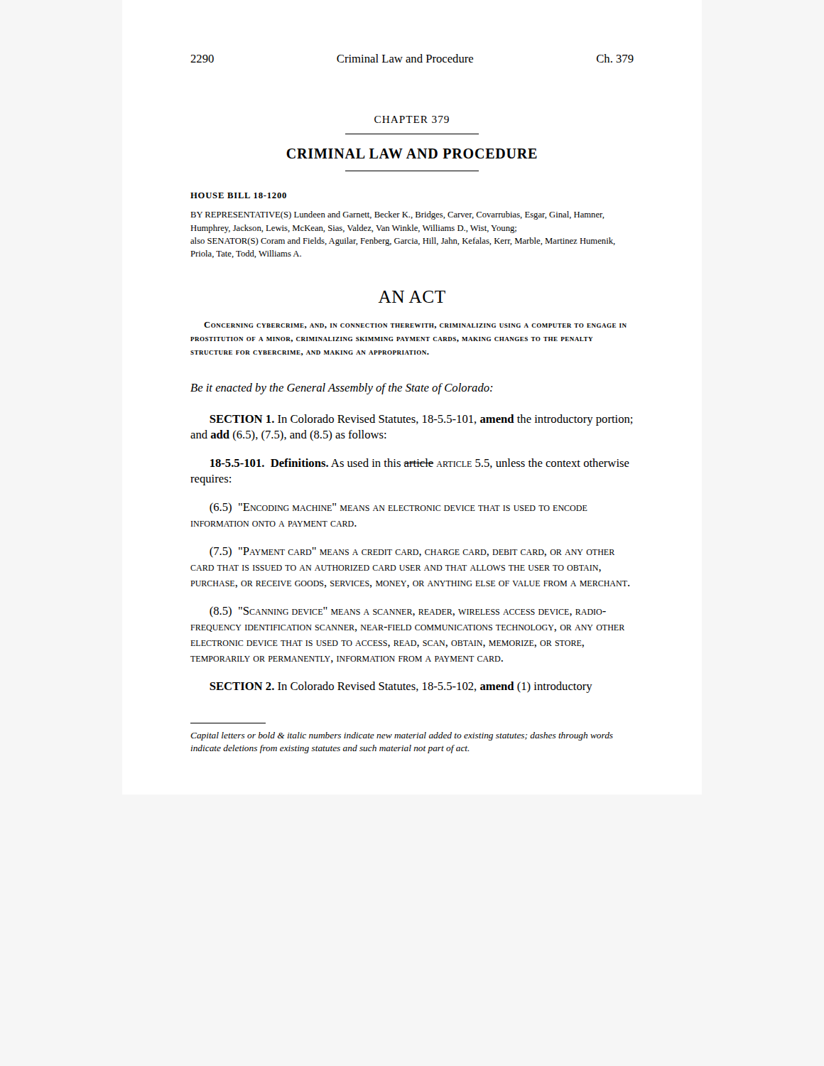2290 Criminal Law and Procedure Ch. 379
CHAPTER 379
CRIMINAL LAW AND PROCEDURE
HOUSE BILL 18-1200
BY REPRESENTATIVE(S) Lundeen and Garnett, Becker K., Bridges, Carver, Covarrubias, Esgar, Ginal, Hamner, Humphrey, Jackson, Lewis, McKean, Sias, Valdez, Van Winkle, Williams D., Wist, Young;
also SENATOR(S) Coram and Fields, Aguilar, Fenberg, Garcia, Hill, Jahn, Kefalas, Kerr, Marble, Martinez Humenik, Priola, Tate, Todd, Williams A.
AN ACT
Concerning cybercrime, and, in connection therewith, criminalizing using a computer to engage in prostitution of a minor, criminalizing skimming payment cards, making changes to the penalty structure for cybercrime, and making an appropriation.
Be it enacted by the General Assembly of the State of Colorado:
SECTION 1. In Colorado Revised Statutes, 18-5.5-101, amend the introductory portion; and add (6.5), (7.5), and (8.5) as follows:
18-5.5-101. Definitions. As used in this article article 5.5, unless the context otherwise requires:
(6.5) "Encoding machine" means an electronic device that is used to encode information onto a payment card.
(7.5) "Payment card" means a credit card, charge card, debit card, or any other card that is issued to an authorized card user and that allows the user to obtain, purchase, or receive goods, services, money, or anything else of value from a merchant.
(8.5) "Scanning device" means a scanner, reader, wireless access device, radio-frequency identification scanner, near-field communications technology, or any other electronic device that is used to access, read, scan, obtain, memorize, or store, temporarily or permanently, information from a payment card.
SECTION 2. In Colorado Revised Statutes, 18-5.5-102, amend (1) introductory
Capital letters or bold & italic numbers indicate new material added to existing statutes; dashes through words indicate deletions from existing statutes and such material not part of act.